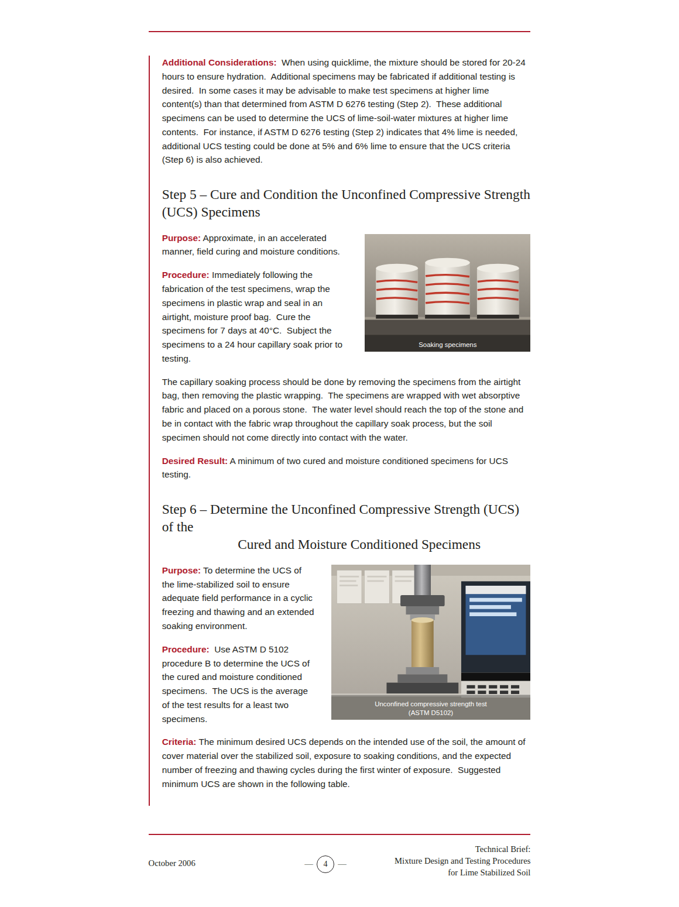Additional Considerations: When using quicklime, the mixture should be stored for 20-24 hours to ensure hydration. Additional specimens may be fabricated if additional testing is desired. In some cases it may be advisable to make test specimens at higher lime content(s) than that determined from ASTM D 6276 testing (Step 2). These additional specimens can be used to determine the UCS of lime-soil-water mixtures at higher lime contents. For instance, if ASTM D 6276 testing (Step 2) indicates that 4% lime is needed, additional UCS testing could be done at 5% and 6% lime to ensure that the UCS criteria (Step 6) is also achieved.
Step 5 – Cure and Condition the Unconfined Compressive Strength (UCS) Specimens
Soaking specimens
Purpose: Approximate, in an accelerated manner, field curing and moisture conditions.
Procedure: Immediately following the fabrication of the test specimens, wrap the specimens in plastic wrap and seal in an airtight, moisture proof bag. Cure the specimens for 7 days at 40°C. Subject the specimens to a 24 hour capillary soak prior to testing.
The capillary soaking process should be done by removing the specimens from the airtight bag, then removing the plastic wrapping. The specimens are wrapped with wet absorptive fabric and placed on a porous stone. The water level should reach the top of the stone and be in contact with the fabric wrap throughout the capillary soak process, but the soil specimen should not come directly into contact with the water.
Desired Result: A minimum of two cured and moisture conditioned specimens for UCS testing.
Step 6 – Determine the Unconfined Compressive Strength (UCS) of theCured and Moisture Conditioned Specimens
Unconfined compressive strength test
(ASTM D5102)
Purpose: To determine the UCS of the lime-stabilized soil to ensure adequate field performance in a cyclic freezing and thawing and an extended soaking environment.
Procedure: Use ASTM D 5102 procedure B to determine the UCS of the cured and moisture conditioned specimens. The UCS is the average of the test results for a least two specimens.
Criteria: The minimum desired UCS depends on the intended use of the soil, the amount of cover material over the stabilized soil, exposure to soaking conditions, and the expected number of freezing and thawing cycles during the first winter of exposure. Suggested minimum UCS are shown in the following table.
October 2006
—4—
Technical Brief:
Mixture Design and Testing Procedures
for Lime Stabilized Soil